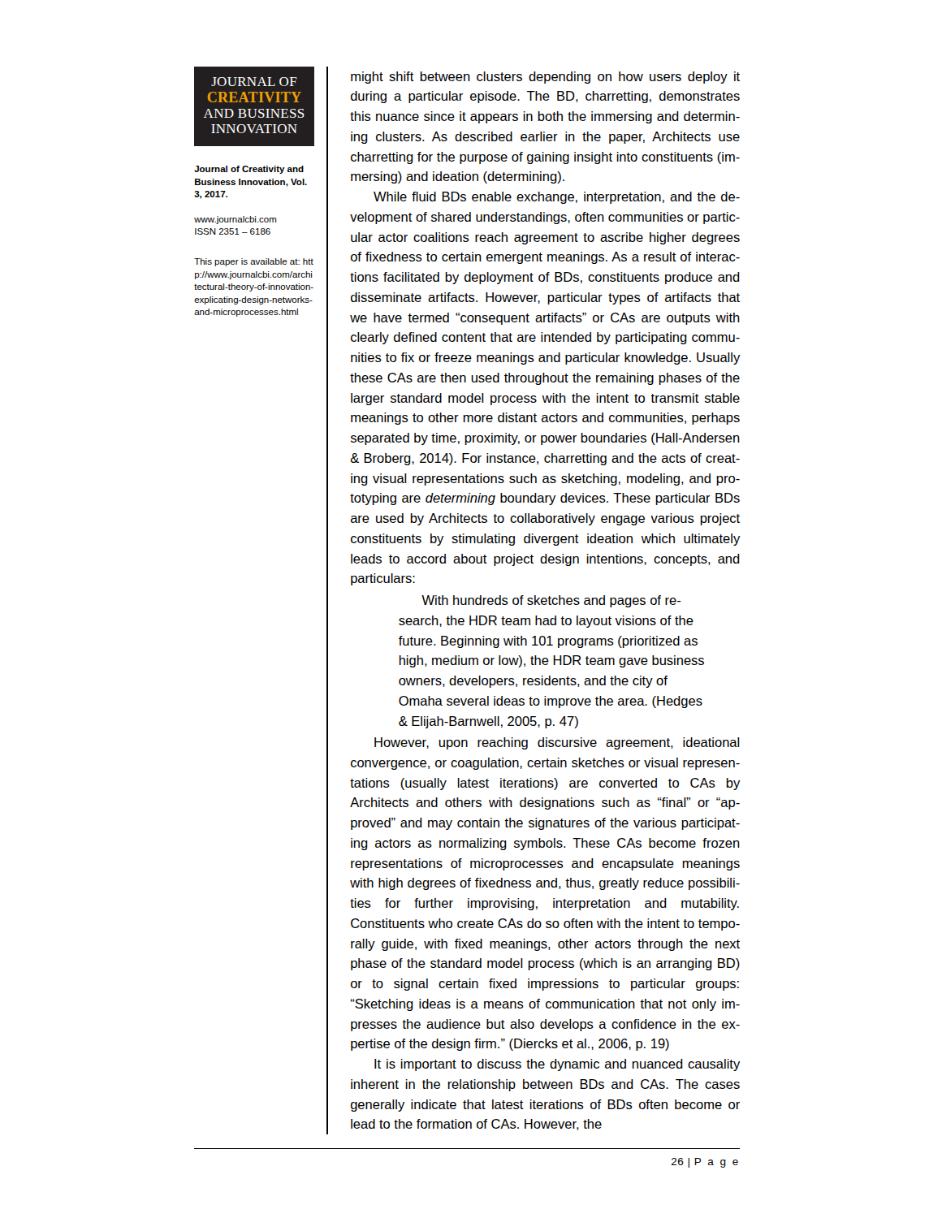Journal of Creativity and Business Innovation
Journal of Creativity and Business Innovation, Vol. 3, 2017.
www.journalcbi.com
ISSN 2351 – 6186
This paper is available at: http://www.journalcbi.com/architectural-theory-of-innovation-explicating-design-networks-and-microprocesses.html
might shift between clusters depending on how users deploy it during a particular episode. The BD, charretting, demonstrates this nuance since it appears in both the immersing and determining clusters. As described earlier in the paper, Architects use charretting for the purpose of gaining insight into constituents (immersing) and ideation (determining).
While fluid BDs enable exchange, interpretation, and the development of shared understandings, often communities or particular actor coalitions reach agreement to ascribe higher degrees of fixedness to certain emergent meanings. As a result of interactions facilitated by deployment of BDs, constituents produce and disseminate artifacts. However, particular types of artifacts that we have termed “consequent artifacts” or CAs are outputs with clearly defined content that are intended by participating communities to fix or freeze meanings and particular knowledge. Usually these CAs are then used throughout the remaining phases of the larger standard model process with the intent to transmit stable meanings to other more distant actors and communities, perhaps separated by time, proximity, or power boundaries (Hall-Andersen & Broberg, 2014). For instance, charretting and the acts of creating visual representations such as sketching, modeling, and prototyping are determining boundary devices. These particular BDs are used by Architects to collaboratively engage various project constituents by stimulating divergent ideation which ultimately leads to accord about project design intentions, concepts, and particulars:
With hundreds of sketches and pages of research, the HDR team had to layout visions of the future. Beginning with 101 programs (prioritized as high, medium or low), the HDR team gave business owners, developers, residents, and the city of Omaha several ideas to improve the area. (Hedges & Elijah-Barnwell, 2005, p. 47)
However, upon reaching discursive agreement, ideational convergence, or coagulation, certain sketches or visual representations (usually latest iterations) are converted to CAs by Architects and others with designations such as “final” or “approved” and may contain the signatures of the various participating actors as normalizing symbols. These CAs become frozen representations of microprocesses and encapsulate meanings with high degrees of fixedness and, thus, greatly reduce possibilities for further improvising, interpretation and mutability. Constituents who create CAs do so often with the intent to temporally guide, with fixed meanings, other actors through the next phase of the standard model process (which is an arranging BD) or to signal certain fixed impressions to particular groups: “Sketching ideas is a means of communication that not only impresses the audience but also develops a confidence in the expertise of the design firm.” (Diercks et al., 2006, p. 19)
It is important to discuss the dynamic and nuanced causality inherent in the relationship between BDs and CAs. The cases generally indicate that latest iterations of BDs often become or lead to the formation of CAs. However, the
26 | P a g e